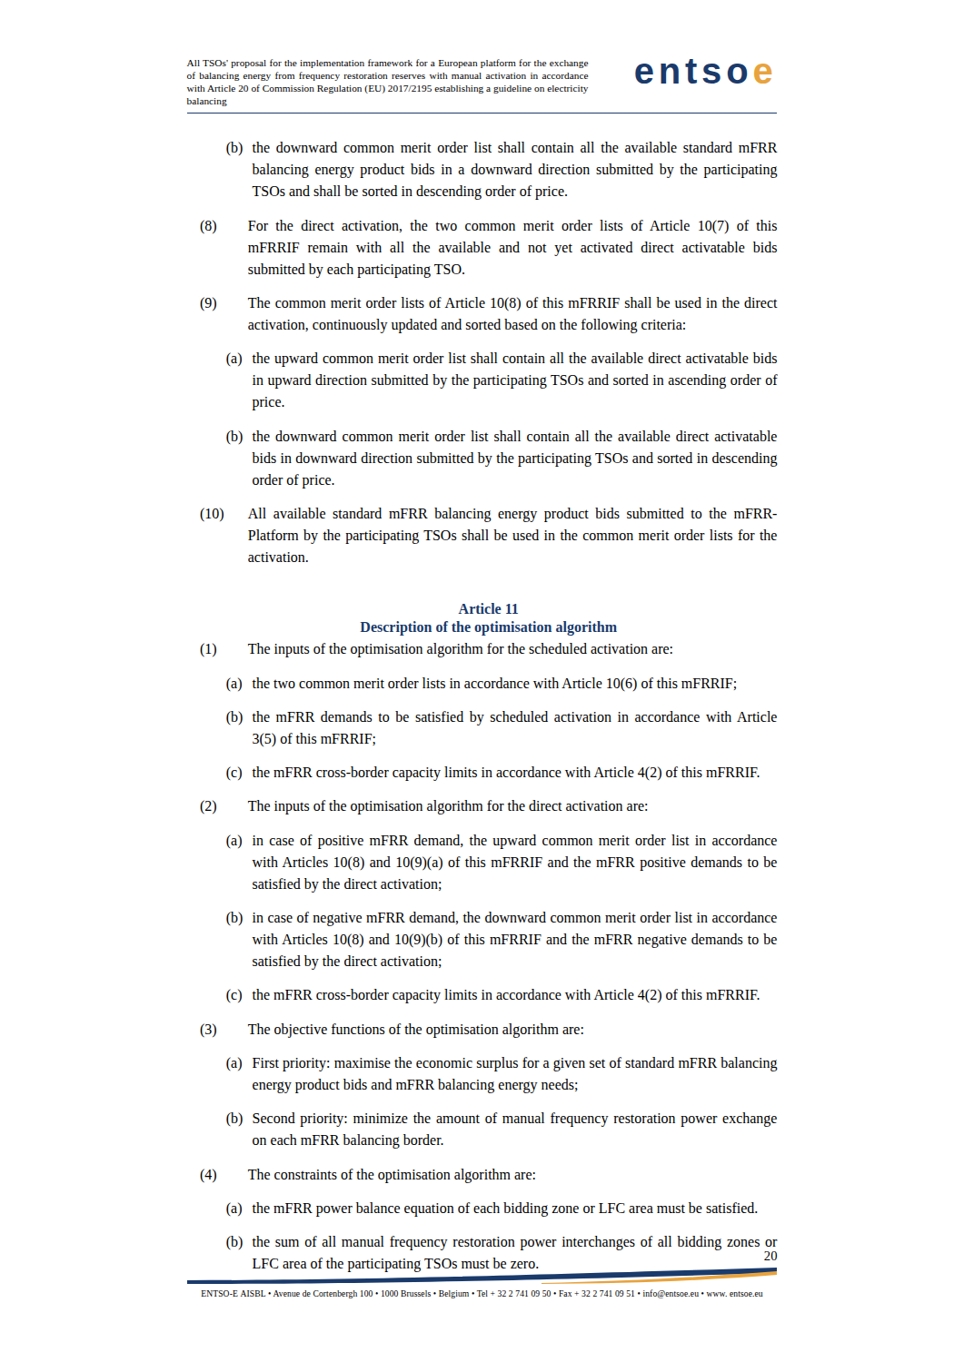All TSOs' proposal for the implementation framework for a European platform for the exchange of balancing energy from frequency restoration reserves with manual activation in accordance with Article 20 of Commission Regulation (EU) 2017/2195 establishing a guideline on electricity balancing
entsoe
(b)
the downward common merit order list shall contain all the available standard mFRR balancing energy product bids in a downward direction submitted by the participating TSOs and shall be sorted in descending order of price.
(8)
For the direct activation, the two common merit order lists of Article 10(7) of this mFRRIF remain with all the available and not yet activated direct activatable bids submitted by each participating TSO.
(9)
The common merit order lists of Article 10(8) of this mFRRIF shall be used in the direct activation, continuously updated and sorted based on the following criteria:
(a)
the upward common merit order list shall contain all the available direct activatable bids in upward direction submitted by the participating TSOs and sorted in ascending order of price.
(b)
the downward common merit order list shall contain all the available direct activatable bids in downward direction submitted by the participating TSOs and sorted in descending order of price.
(10)
All available standard mFRR balancing energy product bids submitted to the mFRR-Platform by the participating TSOs shall be used in the common merit order lists for the activation.
Article 11 Description of the optimisation algorithm
(1)
The inputs of the optimisation algorithm for the scheduled activation are:
(a)
the two common merit order lists in accordance with Article 10(6) of this mFRRIF;
(b)
the mFRR demands to be satisfied by scheduled activation in accordance with Article 3(5) of this mFRRIF;
(c)
the mFRR cross-border capacity limits in accordance with Article 4(2) of this mFRRIF.
(2)
The inputs of the optimisation algorithm for the direct activation are:
(a)
in case of positive mFRR demand, the upward common merit order list in accordance with Articles 10(8) and 10(9)(a) of this mFRRIF and the mFRR positive demands to be satisfied by the direct activation;
(b)
in case of negative mFRR demand, the downward common merit order list in accordance with Articles 10(8) and 10(9)(b) of this mFRRIF and the mFRR negative demands to be satisfied by the direct activation;
(c)
the mFRR cross-border capacity limits in accordance with Article 4(2) of this mFRRIF.
(3)
The objective functions of the optimisation algorithm are:
(a)
First priority: maximise the economic surplus for a given set of standard mFRR balancing energy product bids and mFRR balancing energy needs;
(b)
Second priority: minimize the amount of manual frequency restoration power exchange on each mFRR balancing border.
(4)
The constraints of the optimisation algorithm are:
(a)
the mFRR power balance equation of each bidding zone or LFC area must be satisfied.
(b)
the sum of all manual frequency restoration power interchanges of all bidding zones or LFC area of the participating TSOs must be zero.
20
ENTSO-E AISBL • Avenue de Cortenbergh 100 • 1000 Brussels • Belgium • Tel + 32 2 741 09 50 • Fax + 32 2 741 09 51 • info@entsoe.eu • www. entsoe.eu